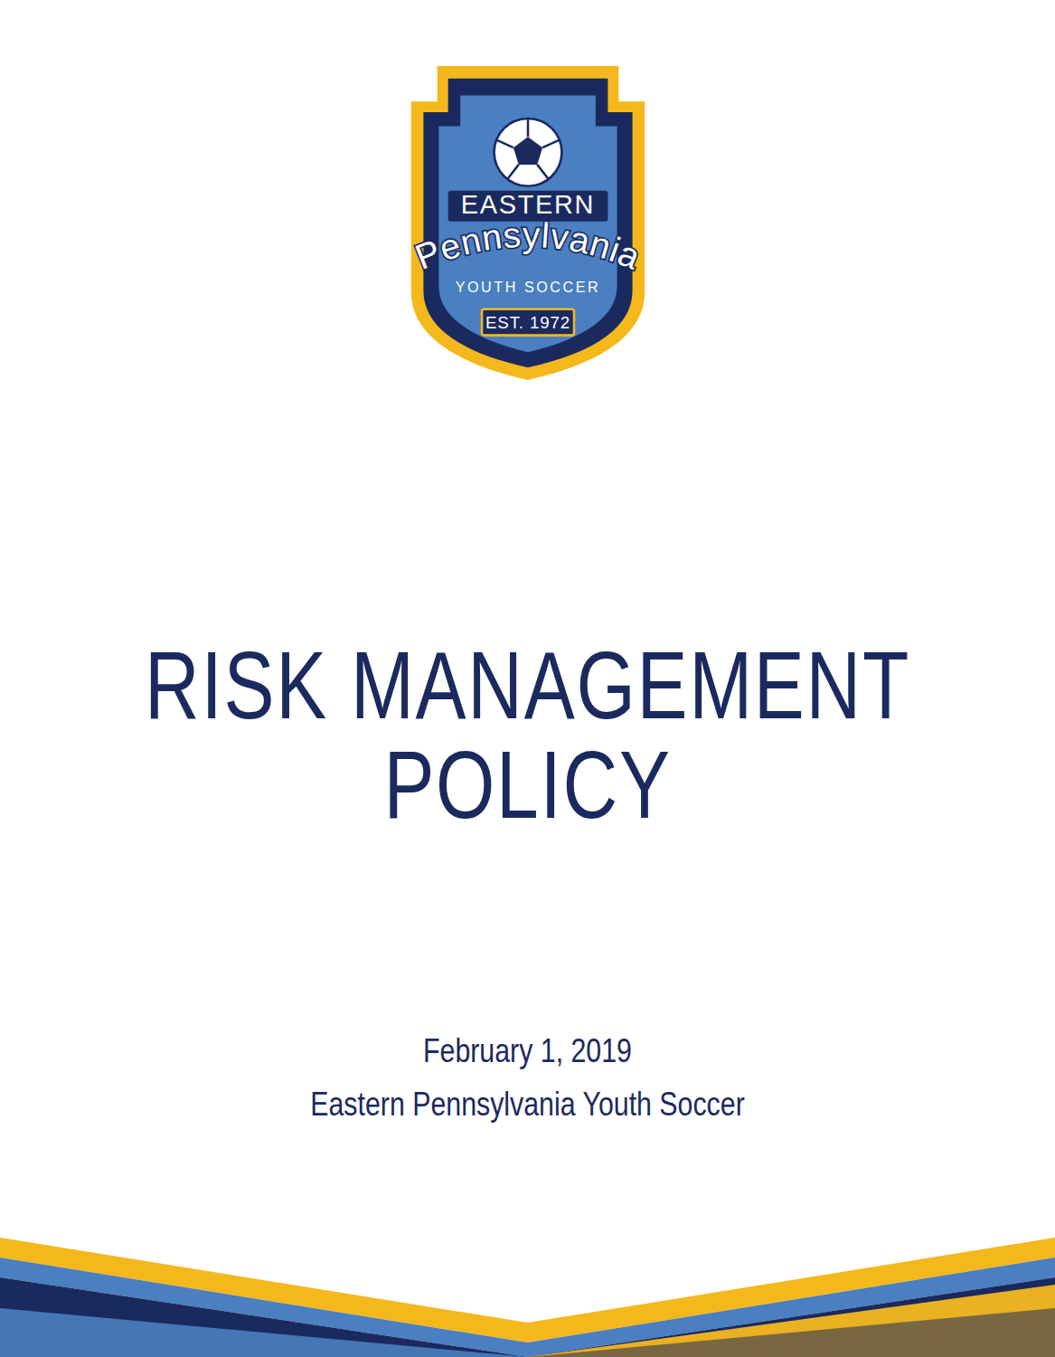EASTERN Pennsylvania YOUTH SOCCER EST. 1972
RISK MANAGEMENT POLICY
February 1, 2019
Eastern Pennsylvania Youth Soccer